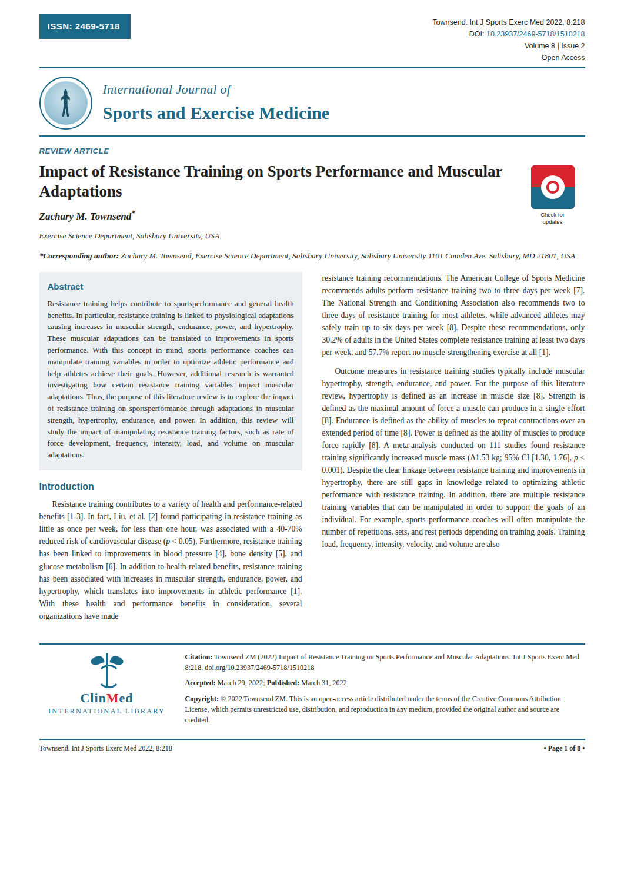ISSN: 2469-5718
Townsend. Int J Sports Exerc Med 2022, 8:218
DOI: 10.23937/2469-5718/1510218
Volume 8 | Issue 2
Open Access
International Journal of
Sports and Exercise Medicine
Review Article
Impact of Resistance Training on Sports Performance and Muscular Adaptations
Zachary M. Townsend*
Exercise Science Department, Salisbury University, USA
Check for
updates
*Corresponding author: Zachary M. Townsend, Exercise Science Department, Salisbury University, Salisbury University 1101 Camden Ave. Salisbury, MD 21801, USA
Abstract
Resistance training helps contribute to sportsperformance and general health benefits. In particular, resistance training is linked to physiological adaptations causing increases in muscular strength, endurance, power, and hypertrophy. These muscular adaptations can be translated to improvements in sports performance. With this concept in mind, sports performance coaches can manipulate training variables in order to optimize athletic performance and help athletes achieve their goals. However, additional research is warranted investigating how certain resistance training variables impact muscular adaptations. Thus, the purpose of this literature review is to explore the impact of resistance training on sportsperformance through adaptations in muscular strength, hypertrophy, endurance, and power. In addition, this review will study the impact of manipulating resistance training factors, such as rate of force development, frequency, intensity, load, and volume on muscular adaptations.
Introduction
Resistance training contributes to a variety of health and performance-related benefits [1-3]. In fact, Liu, et al. [2] found participating in resistance training as little as once per week, for less than one hour, was associated with a 40-70% reduced risk of cardiovascular disease (p < 0.05). Furthermore, resistance training has been linked to improvements in blood pressure [4], bone density [5], and glucose metabolism [6]. In addition to health-related benefits, resistance training has been associated with increases in muscular strength, endurance, power, and hypertrophy, which translates into improvements in athletic performance [1]. With these health and performance benefits in consideration, several organizations have made
resistance training recommendations. The American College of Sports Medicine recommends adults perform resistance training two to three days per week [7]. The National Strength and Conditioning Association also recommends two to three days of resistance training for most athletes, while advanced athletes may safely train up to six days per week [8]. Despite these recommendations, only 30.2% of adults in the United States complete resistance training at least two days per week, and 57.7% report no muscle-strengthening exercise at all [1].
Outcome measures in resistance training studies typically include muscular hypertrophy, strength, endurance, and power. For the purpose of this literature review, hypertrophy is defined as an increase in muscle size [8]. Strength is defined as the maximal amount of force a muscle can produce in a single effort [8]. Endurance is defined as the ability of muscles to repeat contractions over an extended period of time [8]. Power is defined as the ability of muscles to produce force rapidly [8]. A meta-analysis conducted on 111 studies found resistance training significantly increased muscle mass (Δ1.53 kg; 95% CI [1.30, 1.76], p < 0.001). Despite the clear linkage between resistance training and improvements in hypertrophy, there are still gaps in knowledge related to optimizing athletic performance with resistance training. In addition, there are multiple resistance training variables that can be manipulated in order to support the goals of an individual. For example, sports performance coaches will often manipulate the number of repetitions, sets, and rest periods depending on training goals. Training load, frequency, intensity, velocity, and volume are also
ClinMed
INTERNATIONAL LIBRARY
Citation: Townsend ZM (2022) Impact of Resistance Training on Sports Performance and Muscular Adaptations. Int J Sports Exerc Med 8:218. doi.org/10.23937/2469-5718/1510218
Accepted: March 29, 2022; Published: March 31, 2022
Copyright: © 2022 Townsend ZM. This is an open-access article distributed under the terms of the Creative Commons Attribution License, which permits unrestricted use, distribution, and reproduction in any medium, provided the original author and source are credited.
Townsend. Int J Sports Exerc Med 2022, 8:218
• Page 1 of 8 •